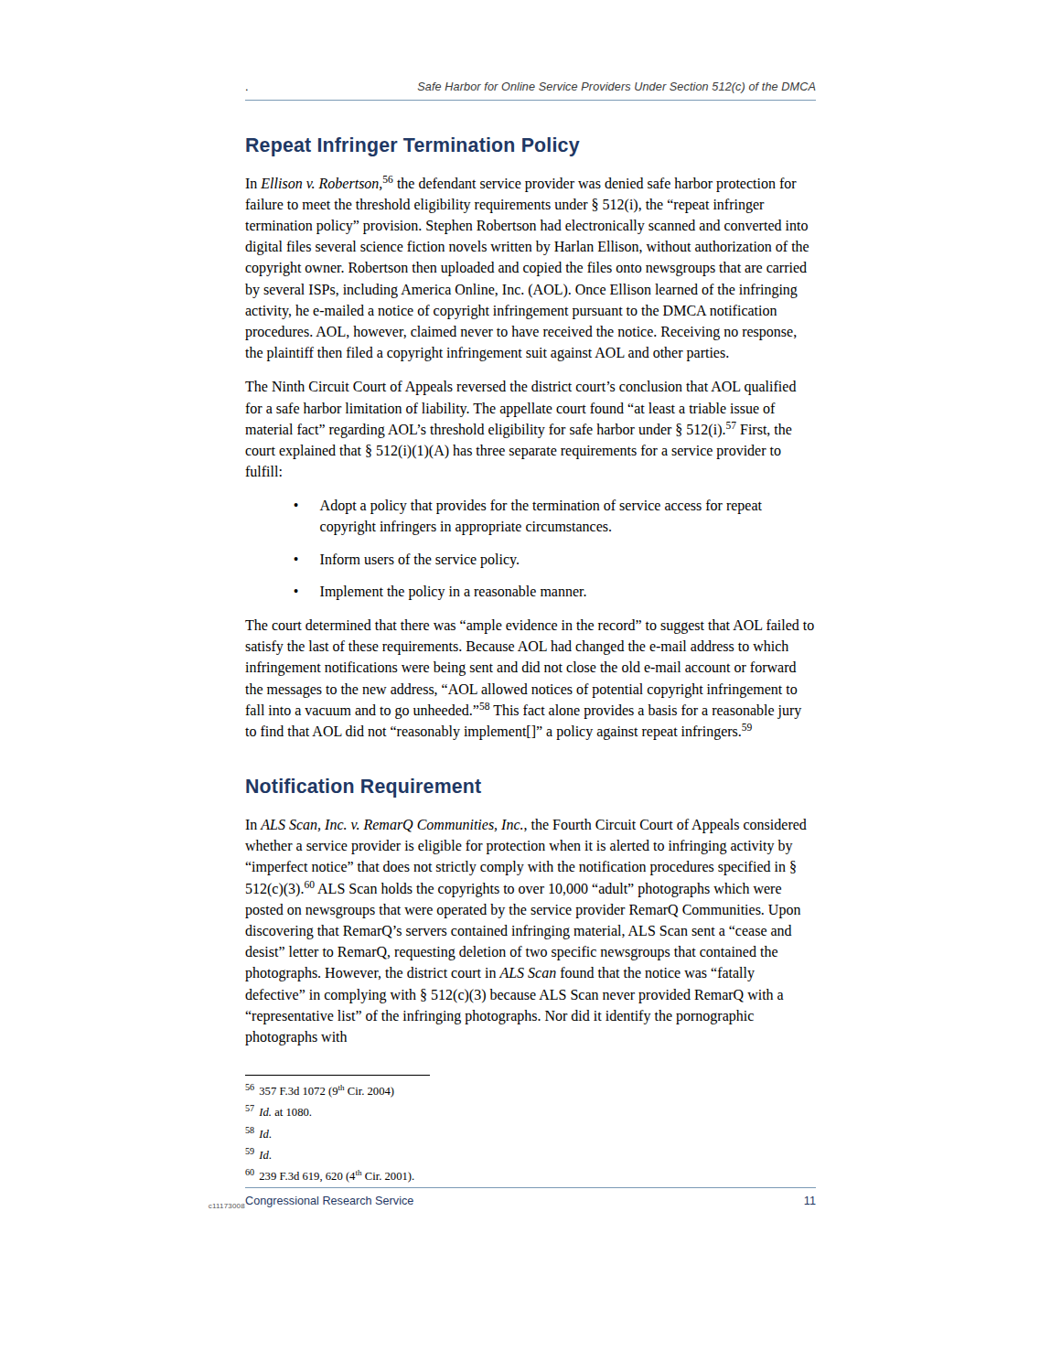. Safe Harbor for Online Service Providers Under Section 512(c) of the DMCA
Repeat Infringer Termination Policy
In Ellison v. Robertson,56 the defendant service provider was denied safe harbor protection for failure to meet the threshold eligibility requirements under § 512(i), the “repeat infringer termination policy” provision. Stephen Robertson had electronically scanned and converted into digital files several science fiction novels written by Harlan Ellison, without authorization of the copyright owner. Robertson then uploaded and copied the files onto newsgroups that are carried by several ISPs, including America Online, Inc. (AOL). Once Ellison learned of the infringing activity, he e-mailed a notice of copyright infringement pursuant to the DMCA notification procedures. AOL, however, claimed never to have received the notice. Receiving no response, the plaintiff then filed a copyright infringement suit against AOL and other parties.
The Ninth Circuit Court of Appeals reversed the district court’s conclusion that AOL qualified for a safe harbor limitation of liability. The appellate court found “at least a triable issue of material fact” regarding AOL’s threshold eligibility for safe harbor under § 512(i).57 First, the court explained that § 512(i)(1)(A) has three separate requirements for a service provider to fulfill:
Adopt a policy that provides for the termination of service access for repeat copyright infringers in appropriate circumstances.
Inform users of the service policy.
Implement the policy in a reasonable manner.
The court determined that there was “ample evidence in the record” to suggest that AOL failed to satisfy the last of these requirements. Because AOL had changed the e-mail address to which infringement notifications were being sent and did not close the old e-mail account or forward the messages to the new address, “AOL allowed notices of potential copyright infringement to fall into a vacuum and to go unheeded.”58 This fact alone provides a basis for a reasonable jury to find that AOL did not “reasonably implement[]” a policy against repeat infringers.59
Notification Requirement
In ALS Scan, Inc. v. RemarQ Communities, Inc., the Fourth Circuit Court of Appeals considered whether a service provider is eligible for protection when it is alerted to infringing activity by “imperfect notice” that does not strictly comply with the notification procedures specified in § 512(c)(3).60 ALS Scan holds the copyrights to over 10,000 “adult” photographs which were posted on newsgroups that were operated by the service provider RemarQ Communities. Upon discovering that RemarQ’s servers contained infringing material, ALS Scan sent a “cease and desist” letter to RemarQ, requesting deletion of two specific newsgroups that contained the photographs. However, the district court in ALS Scan found that the notice was “fatally defective” in complying with § 512(c)(3) because ALS Scan never provided RemarQ with a “representative list” of the infringing photographs. Nor did it identify the pornographic photographs with
56 357 F.3d 1072 (9th Cir. 2004)
57 Id. at 1080.
58 Id.
59 Id.
60 239 F.3d 619, 620 (4th Cir. 2001).
c11173008 Congressional Research Service 11